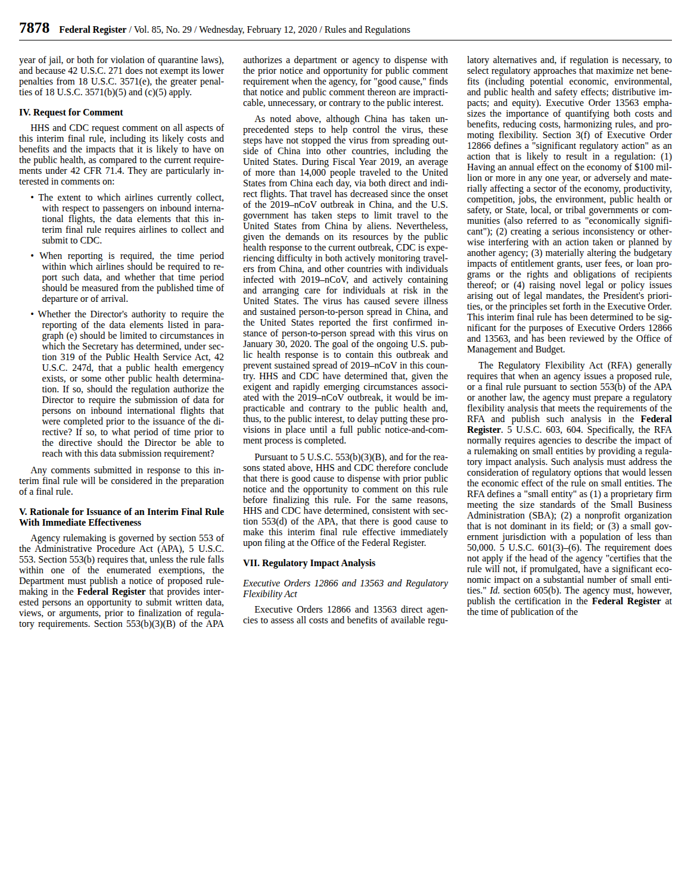7878 Federal Register / Vol. 85, No. 29 / Wednesday, February 12, 2020 / Rules and Regulations
year of jail, or both for violation of quarantine laws), and because 42 U.S.C. 271 does not exempt its lower penalties from 18 U.S.C. 3571(e), the greater penalties of 18 U.S.C. 3571(b)(5) and (c)(5) apply.
IV. Request for Comment
HHS and CDC request comment on all aspects of this interim final rule, including its likely costs and benefits and the impacts that it is likely to have on the public health, as compared to the current requirements under 42 CFR 71.4. They are particularly interested in comments on:
The extent to which airlines currently collect, with respect to passengers on inbound international flights, the data elements that this interim final rule requires airlines to collect and submit to CDC.
When reporting is required, the time period within which airlines should be required to report such data, and whether that time period should be measured from the published time of departure or of arrival.
Whether the Director's authority to require the reporting of the data elements listed in paragraph (e) should be limited to circumstances in which the Secretary has determined, under section 319 of the Public Health Service Act, 42 U.S.C. 247d, that a public health emergency exists, or some other public health determination. If so, should the regulation authorize the Director to require the submission of data for persons on inbound international flights that were completed prior to the issuance of the directive? If so, to what period of time prior to the directive should the Director be able to reach with this data submission requirement?
Any comments submitted in response to this interim final rule will be considered in the preparation of a final rule.
V. Rationale for Issuance of an Interim Final Rule With Immediate Effectiveness
Agency rulemaking is governed by section 553 of the Administrative Procedure Act (APA), 5 U.S.C. 553. Section 553(b) requires that, unless the rule falls within one of the enumerated exemptions, the Department must publish a notice of proposed rulemaking in the Federal Register that provides interested persons an opportunity to submit written data, views, or arguments, prior to finalization of regulatory requirements. Section 553(b)(3)(B) of the APA authorizes a department or agency to dispense with the prior notice and opportunity for public comment requirement when the agency, for "good cause," finds that notice and public comment thereon are impracticable, unnecessary, or contrary to the public interest.
As noted above, although China has taken unprecedented steps to help control the virus, these steps have not stopped the virus from spreading outside of China into other countries, including the United States. During Fiscal Year 2019, an average of more than 14,000 people traveled to the United States from China each day, via both direct and indirect flights. That travel has decreased since the onset of the 2019–nCoV outbreak in China, and the U.S. government has taken steps to limit travel to the United States from China by aliens. Nevertheless, given the demands on its resources by the public health response to the current outbreak, CDC is experiencing difficulty in both actively monitoring travelers from China, and other countries with individuals infected with 2019–nCoV, and actively containing and arranging care for individuals at risk in the United States. The virus has caused severe illness and sustained person-to-person spread in China, and the United States reported the first confirmed instance of person-to-person spread with this virus on January 30, 2020. The goal of the ongoing U.S. public health response is to contain this outbreak and prevent sustained spread of 2019–nCoV in this country. HHS and CDC have determined that, given the exigent and rapidly emerging circumstances associated with the 2019–nCoV outbreak, it would be impracticable and contrary to the public health and, thus, to the public interest, to delay putting these provisions in place until a full public notice-and-comment process is completed.
Pursuant to 5 U.S.C. 553(b)(3)(B), and for the reasons stated above, HHS and CDC therefore conclude that there is good cause to dispense with prior public notice and the opportunity to comment on this rule before finalizing this rule. For the same reasons, HHS and CDC have determined, consistent with section 553(d) of the APA, that there is good cause to make this interim final rule effective immediately upon filing at the Office of the Federal Register.
VII. Regulatory Impact Analysis
Executive Orders 12866 and 13563 and Regulatory Flexibility Act
Executive Orders 12866 and 13563 direct agencies to assess all costs and benefits of available regulatory alternatives and, if regulation is necessary, to select regulatory approaches that maximize net benefits (including potential economic, environmental, and public health and safety effects; distributive impacts; and equity). Executive Order 13563 emphasizes the importance of quantifying both costs and benefits, reducing costs, harmonizing rules, and promoting flexibility. Section 3(f) of Executive Order 12866 defines a "significant regulatory action" as an action that is likely to result in a regulation: (1) Having an annual effect on the economy of $100 million or more in any one year, or adversely and materially affecting a sector of the economy, productivity, competition, jobs, the environment, public health or safety, or State, local, or tribal governments or communities (also referred to as "economically significant"); (2) creating a serious inconsistency or otherwise interfering with an action taken or planned by another agency; (3) materially altering the budgetary impacts of entitlement grants, user fees, or loan programs or the rights and obligations of recipients thereof; or (4) raising novel legal or policy issues arising out of legal mandates, the President's priorities, or the principles set forth in the Executive Order. This interim final rule has been determined to be significant for the purposes of Executive Orders 12866 and 13563, and has been reviewed by the Office of Management and Budget.
The Regulatory Flexibility Act (RFA) generally requires that when an agency issues a proposed rule, or a final rule pursuant to section 553(b) of the APA or another law, the agency must prepare a regulatory flexibility analysis that meets the requirements of the RFA and publish such analysis in the Federal Register. 5 U.S.C. 603, 604. Specifically, the RFA normally requires agencies to describe the impact of a rulemaking on small entities by providing a regulatory impact analysis. Such analysis must address the consideration of regulatory options that would lessen the economic effect of the rule on small entities. The RFA defines a "small entity" as (1) a proprietary firm meeting the size standards of the Small Business Administration (SBA); (2) a nonprofit organization that is not dominant in its field; or (3) a small government jurisdiction with a population of less than 50,000. 5 U.S.C. 601(3)–(6). The requirement does not apply if the head of the agency "certifies that the rule will not, if promulgated, have a significant economic impact on a substantial number of small entities." Id. section 605(b). The agency must, however, publish the certification in the Federal Register at the time of publication of the